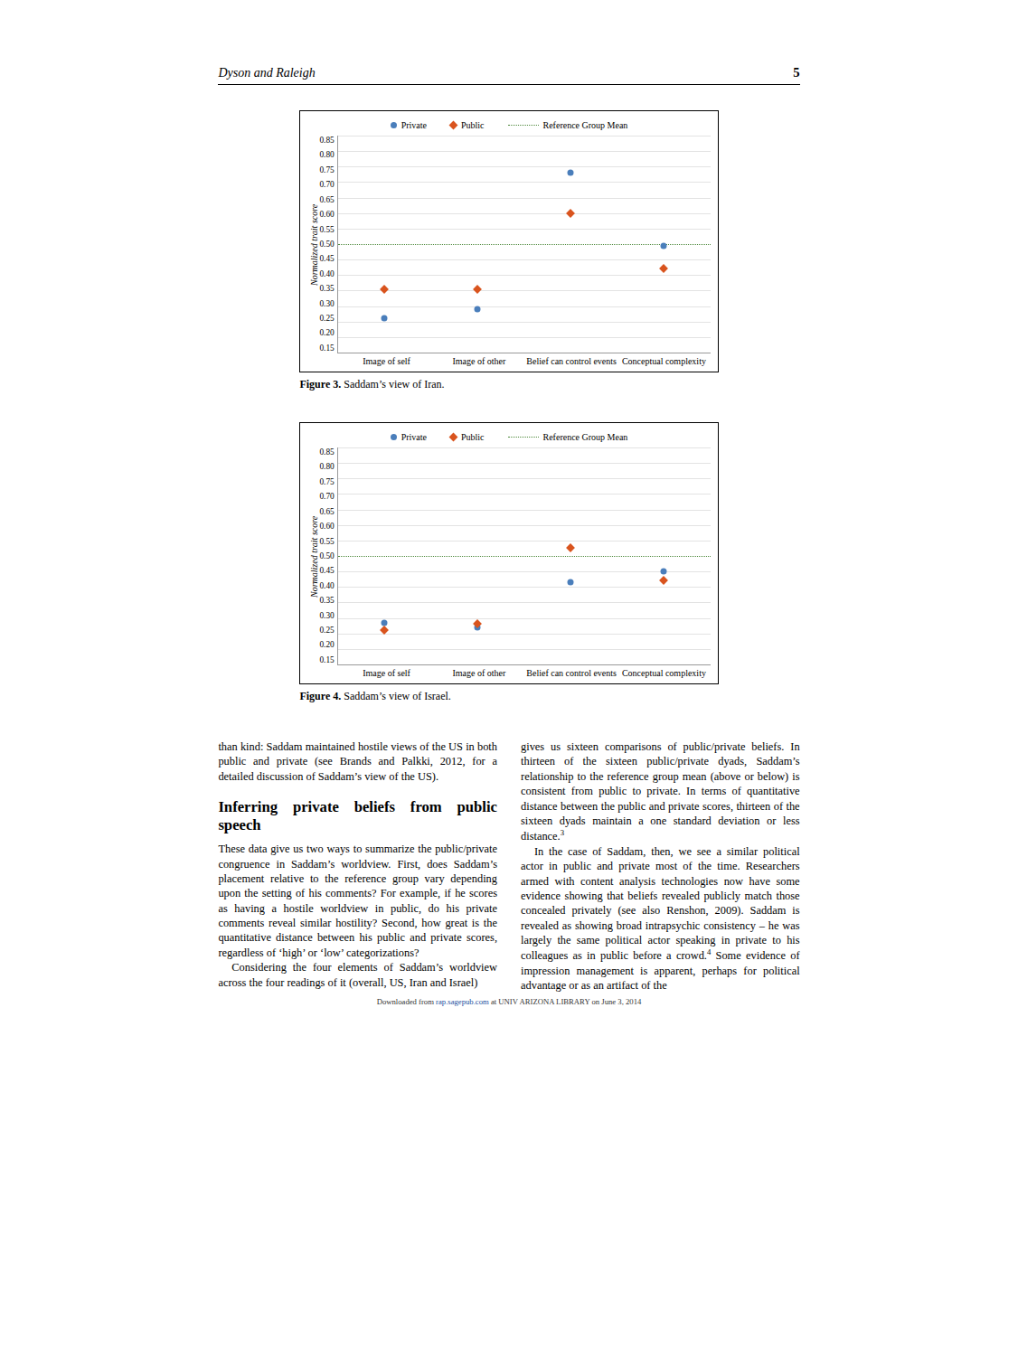Dyson and Raleigh 5
Private Public Reference Group Mean
Normalized trait score
0.850.800.750.700.650.600.550.500.450.400.350.300.250.200.15
Image of self Image of other Belief can control events Conceptual complexity
Figure 3. Saddam’s view of Iran.
Private Public Reference Group Mean
Normalized trait score
0.850.800.750.700.650.600.550.500.450.400.350.300.250.200.15
Image of self Image of other Belief can control events Conceptual complexity
Figure 4. Saddam’s view of Israel.
than kind: Saddam maintained hostile views of the US in both public and private (see Brands and Palkki, 2012, for a detailed discussion of Saddam’s view of the US).
Inferring private beliefs from public speech
These data give us two ways to summarize the public/private congruence in Saddam’s worldview. First, does Saddam’s placement relative to the reference group vary depending upon the setting of his comments? For example, if he scores as having a hostile worldview in public, do his private comments reveal similar hostility? Second, how great is the quantitative distance between his public and private scores, regardless of ‘high’ or ‘low’ categorizations?
Considering the four elements of Saddam’s worldview across the four readings of it (overall, US, Iran and Israel)
gives us sixteen comparisons of public/private beliefs. In thirteen of the sixteen public/private dyads, Saddam’s relationship to the reference group mean (above or below) is consistent from public to private. In terms of quantitative distance between the public and private scores, thirteen of the sixteen dyads maintain a one standard deviation or less distance.3
In the case of Saddam, then, we see a similar political actor in public and private most of the time. Researchers armed with content analysis technologies now have some evidence showing that beliefs revealed publicly match those concealed privately (see also Renshon, 2009). Saddam is revealed as showing broad intrapsychic consistency – he was largely the same political actor speaking in private to his colleagues as in public before a crowd.4 Some evidence of impression management is apparent, perhaps for political advantage or as an artifact of the
Downloaded from rap.sagepub.com at UNIV ARIZONA LIBRARY on June 3, 2014